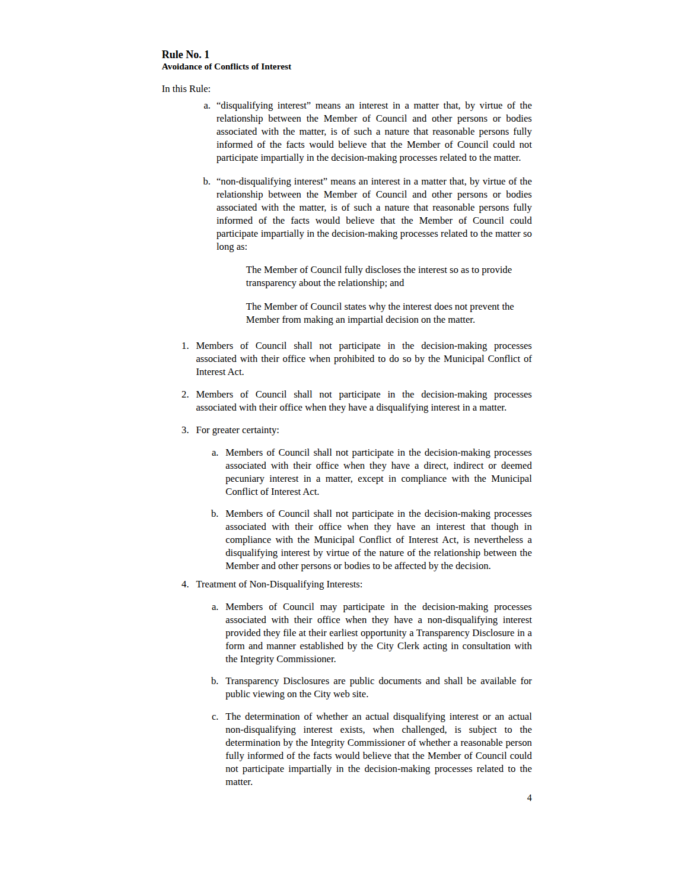Rule No. 1
Avoidance of Conflicts of Interest
In this Rule:
“disqualifying interest” means an interest in a matter that, by virtue of the relationship between the Member of Council and other persons or bodies associated with the matter, is of such a nature that reasonable persons fully informed of the facts would believe that the Member of Council could not participate impartially in the decision-making processes related to the matter.
“non-disqualifying interest” means an interest in a matter that, by virtue of the relationship between the Member of Council and other persons or bodies associated with the matter, is of such a nature that reasonable persons fully informed of the facts would believe that the Member of Council could participate impartially in the decision-making processes related to the matter so long as:
The Member of Council fully discloses the interest so as to provide transparency about the relationship; and
The Member of Council states why the interest does not prevent the Member from making an impartial decision on the matter.
Members of Council shall not participate in the decision-making processes associated with their office when prohibited to do so by the Municipal Conflict of Interest Act.
Members of Council shall not participate in the decision-making processes associated with their office when they have a disqualifying interest in a matter.
For greater certainty:
Members of Council shall not participate in the decision-making processes associated with their office when they have a direct, indirect or deemed pecuniary interest in a matter, except in compliance with the Municipal Conflict of Interest Act.
Members of Council shall not participate in the decision-making processes associated with their office when they have an interest that though in compliance with the Municipal Conflict of Interest Act, is nevertheless a disqualifying interest by virtue of the nature of the relationship between the Member and other persons or bodies to be affected by the decision.
Treatment of Non-Disqualifying Interests:
Members of Council may participate in the decision-making processes associated with their office when they have a non-disqualifying interest provided they file at their earliest opportunity a Transparency Disclosure in a form and manner established by the City Clerk acting in consultation with the Integrity Commissioner.
Transparency Disclosures are public documents and shall be available for public viewing on the City web site.
The determination of whether an actual disqualifying interest or an actual non-disqualifying interest exists, when challenged, is subject to the determination by the Integrity Commissioner of whether a reasonable person fully informed of the facts would believe that the Member of Council could not participate impartially in the decision-making processes related to the matter.
4